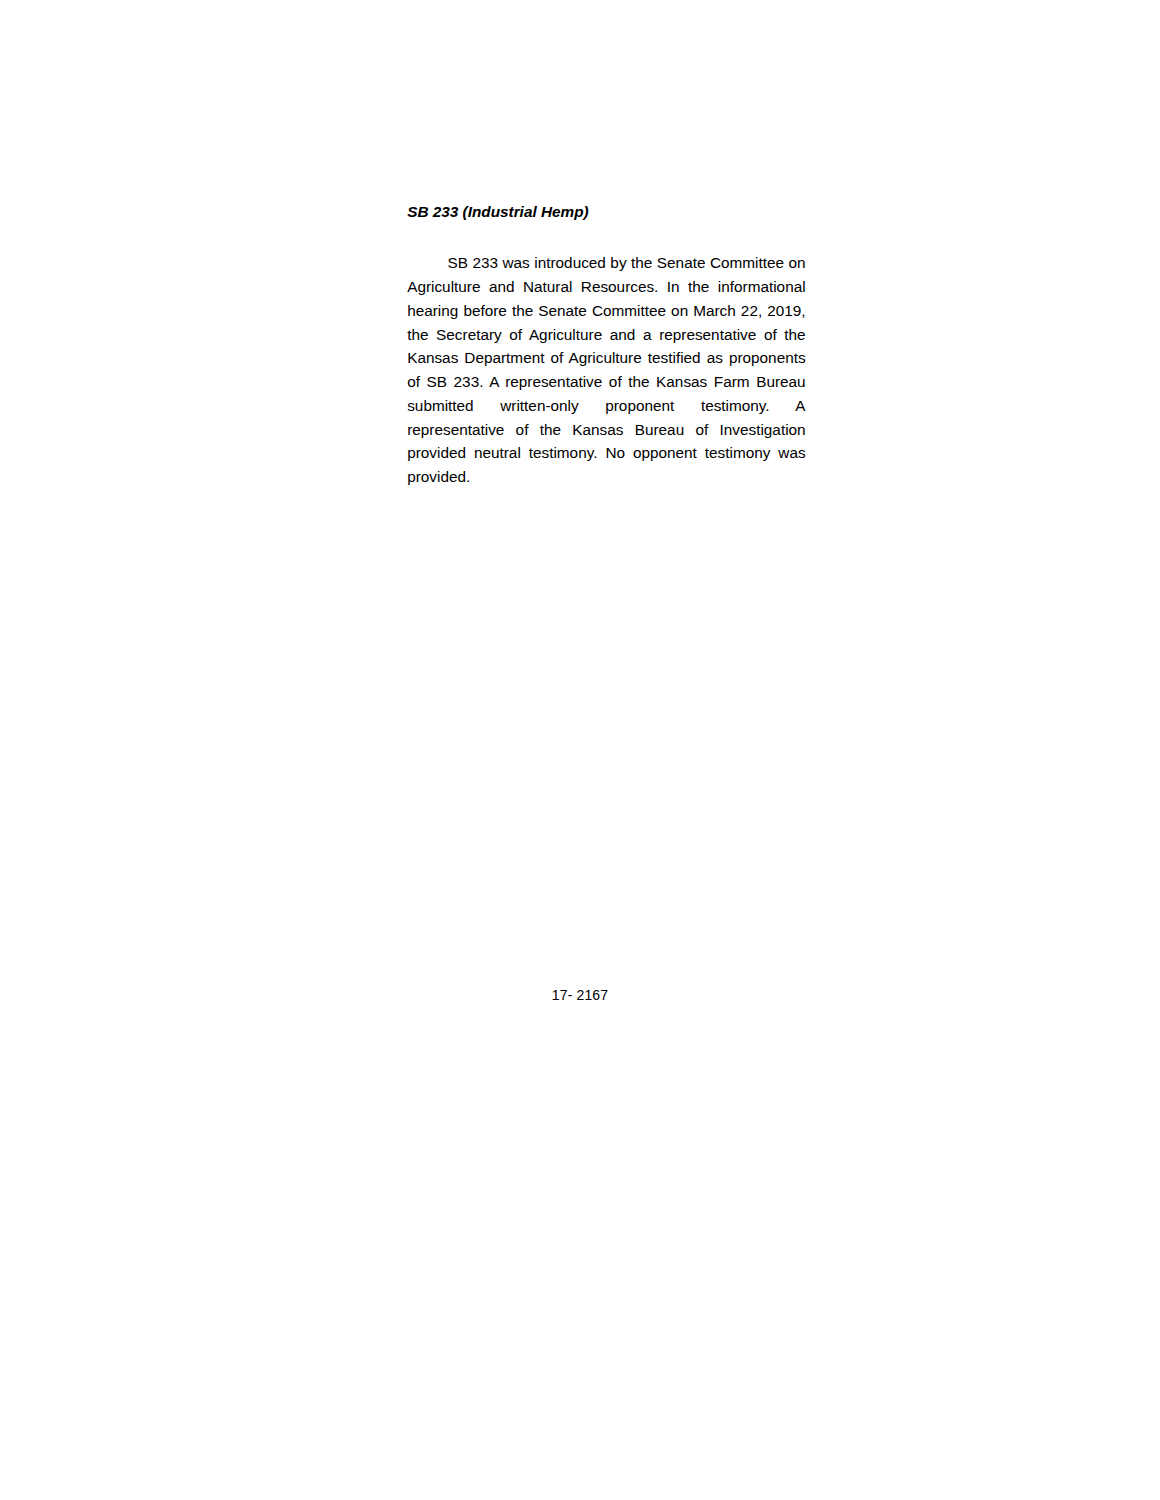SB 233 (Industrial Hemp)
SB 233 was introduced by the Senate Committee on Agriculture and Natural Resources. In the informational hearing before the Senate Committee on March 22, 2019, the Secretary of Agriculture and a representative of the Kansas Department of Agriculture testified as proponents of SB 233. A representative of the Kansas Farm Bureau submitted written-only proponent testimony. A representative of the Kansas Bureau of Investigation provided neutral testimony. No opponent testimony was provided.
17- 2167